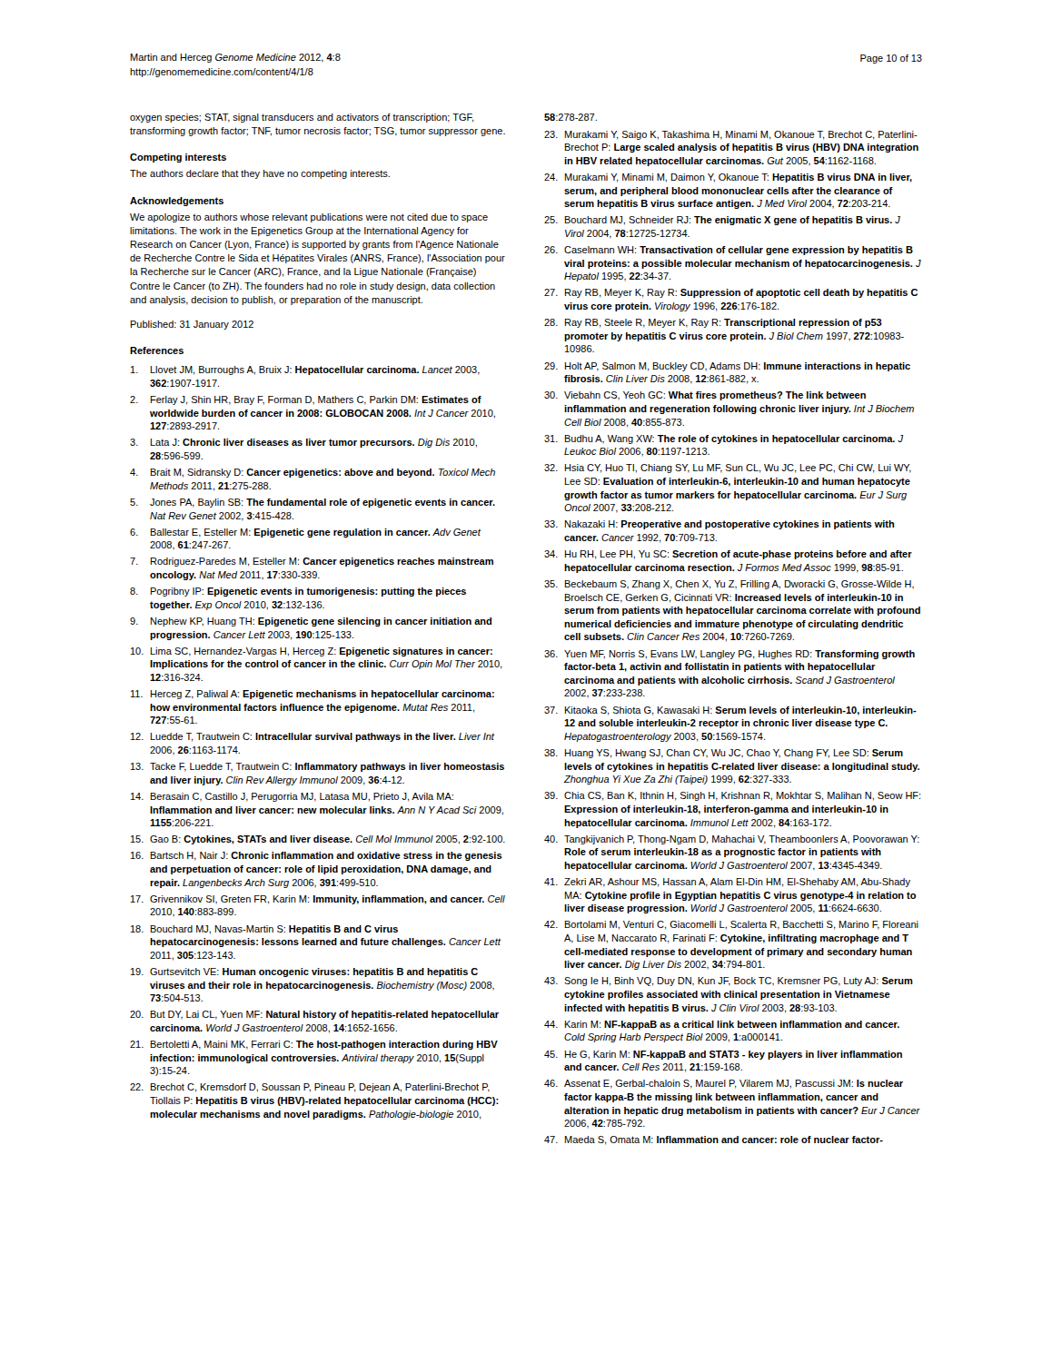Martin and Herceg Genome Medicine 2012, 4:8
http://genomemedicine.com/content/4/1/8
Page 10 of 13
oxygen species; STAT, signal transducers and activators of transcription; TGF, transforming growth factor; TNF, tumor necrosis factor; TSG, tumor suppressor gene.
Competing interests
The authors declare that they have no competing interests.
Acknowledgements
We apologize to authors whose relevant publications were not cited due to space limitations. The work in the Epigenetics Group at the International Agency for Research on Cancer (Lyon, France) is supported by grants from l'Agence Nationale de Recherche Contre le Sida et Hépatites Virales (ANRS, France), l'Association pour la Recherche sur le Cancer (ARC), France, and la Ligue Nationale (Française) Contre le Cancer (to ZH). The founders had no role in study design, data collection and analysis, decision to publish, or preparation of the manuscript.
Published: 31 January 2012
References
Llovet JM, Burroughs A, Bruix J: Hepatocellular carcinoma. Lancet 2003, 362:1907-1917.
Ferlay J, Shin HR, Bray F, Forman D, Mathers C, Parkin DM: Estimates of worldwide burden of cancer in 2008: GLOBOCAN 2008. Int J Cancer 2010, 127:2893-2917.
Lata J: Chronic liver diseases as liver tumor precursors. Dig Dis 2010, 28:596-599.
Brait M, Sidransky D: Cancer epigenetics: above and beyond. Toxicol Mech Methods 2011, 21:275-288.
Jones PA, Baylin SB: The fundamental role of epigenetic events in cancer. Nat Rev Genet 2002, 3:415-428.
Ballestar E, Esteller M: Epigenetic gene regulation in cancer. Adv Genet 2008, 61:247-267.
Rodriguez-Paredes M, Esteller M: Cancer epigenetics reaches mainstream oncology. Nat Med 2011, 17:330-339.
Pogribny IP: Epigenetic events in tumorigenesis: putting the pieces together. Exp Oncol 2010, 32:132-136.
Nephew KP, Huang TH: Epigenetic gene silencing in cancer initiation and progression. Cancer Lett 2003, 190:125-133.
Lima SC, Hernandez-Vargas H, Herceg Z: Epigenetic signatures in cancer: Implications for the control of cancer in the clinic. Curr Opin Mol Ther 2010, 12:316-324.
Herceg Z, Paliwal A: Epigenetic mechanisms in hepatocellular carcinoma: how environmental factors influence the epigenome. Mutat Res 2011, 727:55-61.
Luedde T, Trautwein C: Intracellular survival pathways in the liver. Liver Int 2006, 26:1163-1174.
Tacke F, Luedde T, Trautwein C: Inflammatory pathways in liver homeostasis and liver injury. Clin Rev Allergy Immunol 2009, 36:4-12.
Berasain C, Castillo J, Perugorria MJ, Latasa MU, Prieto J, Avila MA: Inflammation and liver cancer: new molecular links. Ann N Y Acad Sci 2009, 1155:206-221.
Gao B: Cytokines, STATs and liver disease. Cell Mol Immunol 2005, 2:92-100.
Bartsch H, Nair J: Chronic inflammation and oxidative stress in the genesis and perpetuation of cancer: role of lipid peroxidation, DNA damage, and repair. Langenbecks Arch Surg 2006, 391:499-510.
Grivennikov SI, Greten FR, Karin M: Immunity, inflammation, and cancer. Cell 2010, 140:883-899.
Bouchard MJ, Navas-Martin S: Hepatitis B and C virus hepatocarcinogenesis: lessons learned and future challenges. Cancer Lett 2011, 305:123-143.
Gurtsevitch VE: Human oncogenic viruses: hepatitis B and hepatitis C viruses and their role in hepatocarcinogenesis. Biochemistry (Mosc) 2008, 73:504-513.
But DY, Lai CL, Yuen MF: Natural history of hepatitis-related hepatocellular carcinoma. World J Gastroenterol 2008, 14:1652-1656.
Bertoletti A, Maini MK, Ferrari C: The host-pathogen interaction during HBV infection: immunological controversies. Antiviral therapy 2010, 15(Suppl 3):15-24.
Brechot C, Kremsdorf D, Soussan P, Pineau P, Dejean A, Paterlini-Brechot P, Tiollais P: Hepatitis B virus (HBV)-related hepatocellular carcinoma (HCC): molecular mechanisms and novel paradigms. Pathologie-biologie 2010,
58:278-287.
Murakami Y, Saigo K, Takashima H, Minami M, Okanoue T, Brechot C, Paterlini-Brechot P: Large scaled analysis of hepatitis B virus (HBV) DNA integration in HBV related hepatocellular carcinomas. Gut 2005, 54:1162-1168.
Murakami Y, Minami M, Daimon Y, Okanoue T: Hepatitis B virus DNA in liver, serum, and peripheral blood mononuclear cells after the clearance of serum hepatitis B virus surface antigen. J Med Virol 2004, 72:203-214.
Bouchard MJ, Schneider RJ: The enigmatic X gene of hepatitis B virus. J Virol 2004, 78:12725-12734.
Caselmann WH: Transactivation of cellular gene expression by hepatitis B viral proteins: a possible molecular mechanism of hepatocarcinogenesis. J Hepatol 1995, 22:34-37.
Ray RB, Meyer K, Ray R: Suppression of apoptotic cell death by hepatitis C virus core protein. Virology 1996, 226:176-182.
Ray RB, Steele R, Meyer K, Ray R: Transcriptional repression of p53 promoter by hepatitis C virus core protein. J Biol Chem 1997, 272:10983-10986.
Holt AP, Salmon M, Buckley CD, Adams DH: Immune interactions in hepatic fibrosis. Clin Liver Dis 2008, 12:861-882, x.
Viebahn CS, Yeoh GC: What fires prometheus? The link between inflammation and regeneration following chronic liver injury. Int J Biochem Cell Biol 2008, 40:855-873.
Budhu A, Wang XW: The role of cytokines in hepatocellular carcinoma. J Leukoc Biol 2006, 80:1197-1213.
Hsia CY, Huo TI, Chiang SY, Lu MF, Sun CL, Wu JC, Lee PC, Chi CW, Lui WY, Lee SD: Evaluation of interleukin-6, interleukin-10 and human hepatocyte growth factor as tumor markers for hepatocellular carcinoma. Eur J Surg Oncol 2007, 33:208-212.
Nakazaki H: Preoperative and postoperative cytokines in patients with cancer. Cancer 1992, 70:709-713.
Hu RH, Lee PH, Yu SC: Secretion of acute-phase proteins before and after hepatocellular carcinoma resection. J Formos Med Assoc 1999, 98:85-91.
Beckebaum S, Zhang X, Chen X, Yu Z, Frilling A, Dworacki G, Grosse-Wilde H, Broelsch CE, Gerken G, Cicinnati VR: Increased levels of interleukin-10 in serum from patients with hepatocellular carcinoma correlate with profound numerical deficiencies and immature phenotype of circulating dendritic cell subsets. Clin Cancer Res 2004, 10:7260-7269.
Yuen MF, Norris S, Evans LW, Langley PG, Hughes RD: Transforming growth factor-beta 1, activin and follistatin in patients with hepatocellular carcinoma and patients with alcoholic cirrhosis. Scand J Gastroenterol 2002, 37:233-238.
Kitaoka S, Shiota G, Kawasaki H: Serum levels of interleukin-10, interleukin-12 and soluble interleukin-2 receptor in chronic liver disease type C. Hepatogastroenterology 2003, 50:1569-1574.
Huang YS, Hwang SJ, Chan CY, Wu JC, Chao Y, Chang FY, Lee SD: Serum levels of cytokines in hepatitis C-related liver disease: a longitudinal study. Zhonghua Yi Xue Za Zhi (Taipei) 1999, 62:327-333.
Chia CS, Ban K, Ithnin H, Singh H, Krishnan R, Mokhtar S, Malihan N, Seow HF: Expression of interleukin-18, interferon-gamma and interleukin-10 in hepatocellular carcinoma. Immunol Lett 2002, 84:163-172.
Tangkijvanich P, Thong-Ngam D, Mahachai V, Theamboonlers A, Poovorawan Y: Role of serum interleukin-18 as a prognostic factor in patients with hepatocellular carcinoma. World J Gastroenterol 2007, 13:4345-4349.
Zekri AR, Ashour MS, Hassan A, Alam El-Din HM, El-Shehaby AM, Abu-Shady MA: Cytokine profile in Egyptian hepatitis C virus genotype-4 in relation to liver disease progression. World J Gastroenterol 2005, 11:6624-6630.
Bortolami M, Venturi C, Giacomelli L, Scalerta R, Bacchetti S, Marino F, Floreani A, Lise M, Naccarato R, Farinati F: Cytokine, infiltrating macrophage and T cell-mediated response to development of primary and secondary human liver cancer. Dig Liver Dis 2002, 34:794-801.
Song Ie H, Binh VQ, Duy DN, Kun JF, Bock TC, Kremsner PG, Luty AJ: Serum cytokine profiles associated with clinical presentation in Vietnamese infected with hepatitis B virus. J Clin Virol 2003, 28:93-103.
Karin M: NF-kappaB as a critical link between inflammation and cancer. Cold Spring Harb Perspect Biol 2009, 1:a000141.
He G, Karin M: NF-kappaB and STAT3 - key players in liver inflammation and cancer. Cell Res 2011, 21:159-168.
Assenat E, Gerbal-chaloin S, Maurel P, Vilarem MJ, Pascussi JM: Is nuclear factor kappa-B the missing link between inflammation, cancer and alteration in hepatic drug metabolism in patients with cancer? Eur J Cancer 2006, 42:785-792.
Maeda S, Omata M: Inflammation and cancer: role of nuclear factor-